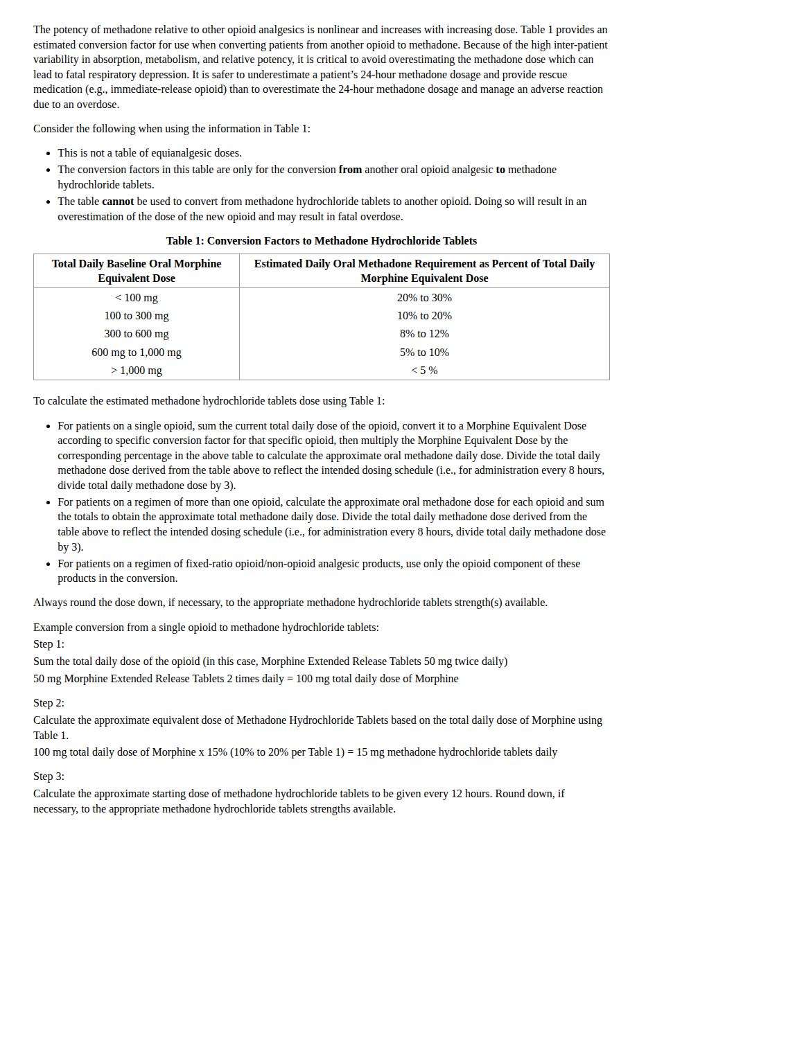The potency of methadone relative to other opioid analgesics is nonlinear and increases with increasing dose. Table 1 provides an estimated conversion factor for use when converting patients from another opioid to methadone. Because of the high inter-patient variability in absorption, metabolism, and relative potency, it is critical to avoid overestimating the methadone dose which can lead to fatal respiratory depression. It is safer to underestimate a patient’s 24-hour methadone dosage and provide rescue medication (e.g., immediate-release opioid) than to overestimate the 24-hour methadone dosage and manage an adverse reaction due to an overdose.
Consider the following when using the information in Table 1:
This is not a table of equianalgesic doses.
The conversion factors in this table are only for the conversion from another oral opioid analgesic to methadone hydrochloride tablets.
The table cannot be used to convert from methadone hydrochloride tablets to another opioid. Doing so will result in an overestimation of the dose of the new opioid and may result in fatal overdose.
Table 1: Conversion Factors to Methadone Hydrochloride Tablets
| Total Daily Baseline Oral Morphine Equivalent Dose | Estimated Daily Oral Methadone Requirement as Percent of Total Daily Morphine Equivalent Dose |
| --- | --- |
| < 100 mg | 20% to 30% |
| 100 to 300 mg | 10% to 20% |
| 300 to 600 mg | 8% to 12% |
| 600 mg to 1,000 mg | 5% to 10% |
| > 1,000 mg | < 5 % |
To calculate the estimated methadone hydrochloride tablets dose using Table 1:
For patients on a single opioid, sum the current total daily dose of the opioid, convert it to a Morphine Equivalent Dose according to specific conversion factor for that specific opioid, then multiply the Morphine Equivalent Dose by the corresponding percentage in the above table to calculate the approximate oral methadone daily dose. Divide the total daily methadone dose derived from the table above to reflect the intended dosing schedule (i.e., for administration every 8 hours, divide total daily methadone dose by 3).
For patients on a regimen of more than one opioid, calculate the approximate oral methadone dose for each opioid and sum the totals to obtain the approximate total methadone daily dose. Divide the total daily methadone dose derived from the table above to reflect the intended dosing schedule (i.e., for administration every 8 hours, divide total daily methadone dose by 3).
For patients on a regimen of fixed-ratio opioid/non-opioid analgesic products, use only the opioid component of these products in the conversion.
Always round the dose down, if necessary, to the appropriate methadone hydrochloride tablets strength(s) available.
Example conversion from a single opioid to methadone hydrochloride tablets:
Step 1:
Sum the total daily dose of the opioid (in this case, Morphine Extended Release Tablets 50 mg twice daily)
50 mg Morphine Extended Release Tablets 2 times daily = 100 mg total daily dose of Morphine
Step 2:
Calculate the approximate equivalent dose of Methadone Hydrochloride Tablets based on the total daily dose of Morphine using Table 1.
100 mg total daily dose of Morphine x 15% (10% to 20% per Table 1) = 15 mg methadone hydrochloride tablets daily
Step 3:
Calculate the approximate starting dose of methadone hydrochloride tablets to be given every 12 hours. Round down, if necessary, to the appropriate methadone hydrochloride tablets strengths available.